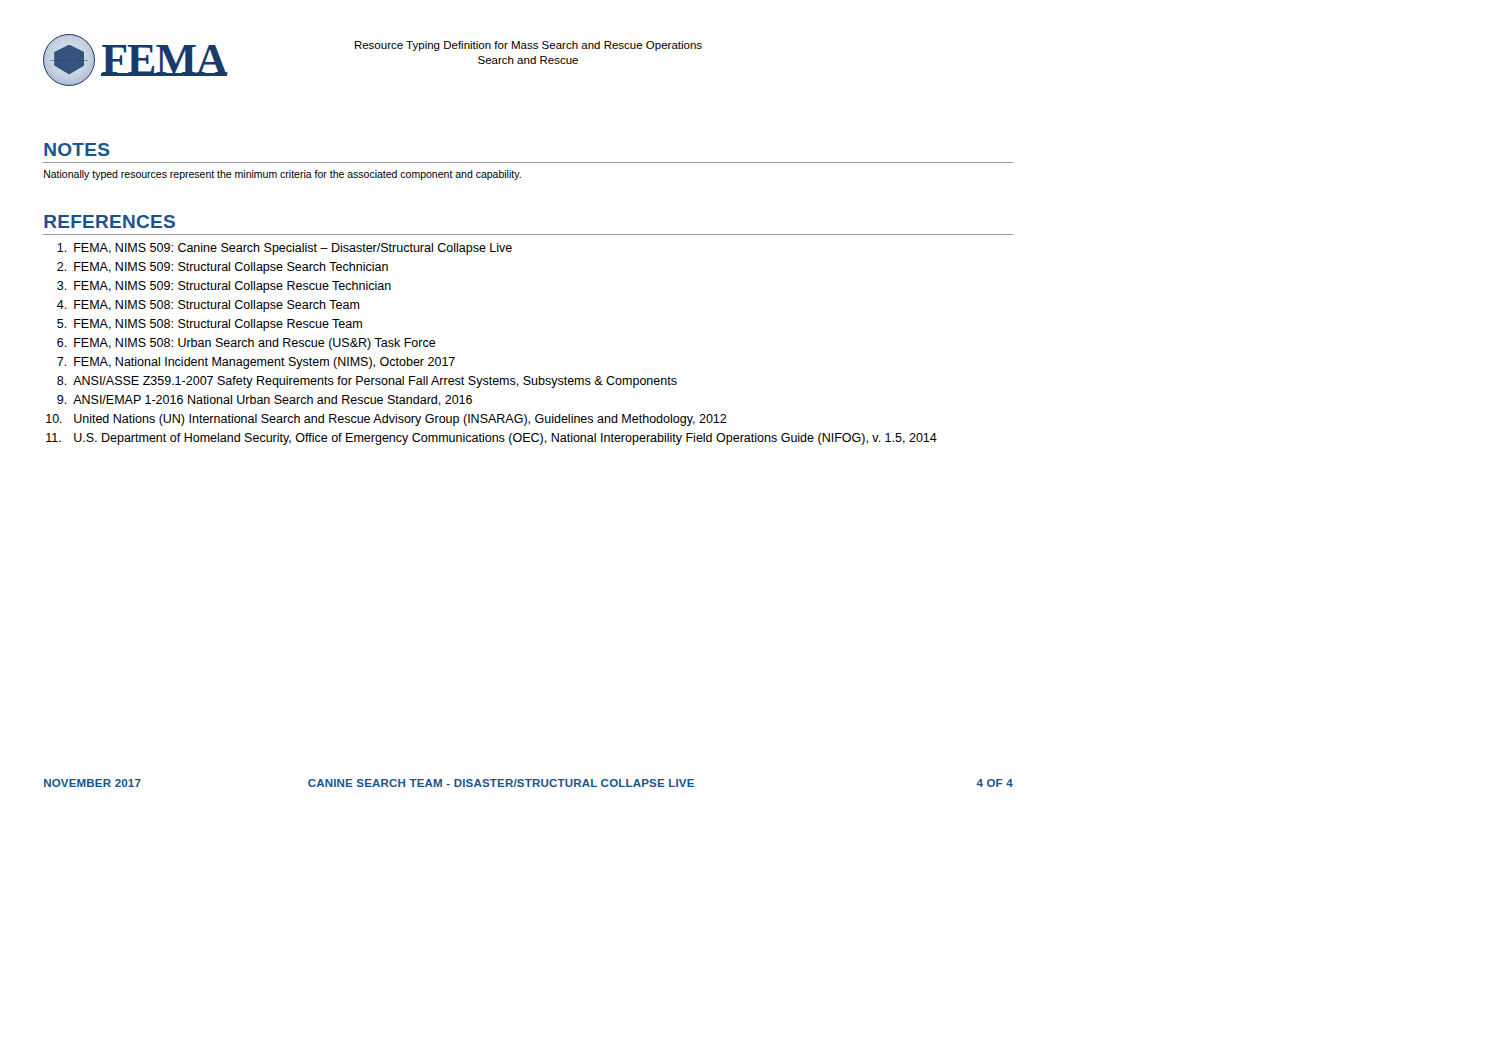FEMA
Resource Typing Definition for Mass Search and Rescue Operations
Search and Rescue
NOTES
Nationally typed resources represent the minimum criteria for the associated component and capability.
REFERENCES
FEMA, NIMS 509: Canine Search Specialist – Disaster/Structural Collapse Live
FEMA, NIMS 509: Structural Collapse Search Technician
FEMA, NIMS 509: Structural Collapse Rescue Technician
FEMA, NIMS 508: Structural Collapse Search Team
FEMA, NIMS 508: Structural Collapse Rescue Team
FEMA, NIMS 508: Urban Search and Rescue (US&R) Task Force
FEMA, National Incident Management System (NIMS), October 2017
ANSI/ASSE Z359.1-2007 Safety Requirements for Personal Fall Arrest Systems, Subsystems & Components
ANSI/EMAP 1-2016 National Urban Search and Rescue Standard, 2016
United Nations (UN) International Search and Rescue Advisory Group (INSARAG), Guidelines and Methodology, 2012
U.S. Department of Homeland Security, Office of Emergency Communications (OEC), National Interoperability Field Operations Guide (NIFOG), v. 1.5, 2014
NOVEMBER 2017 CANINE SEARCH TEAM - DISASTER/STRUCTURAL COLLAPSE LIVE 4 OF 4